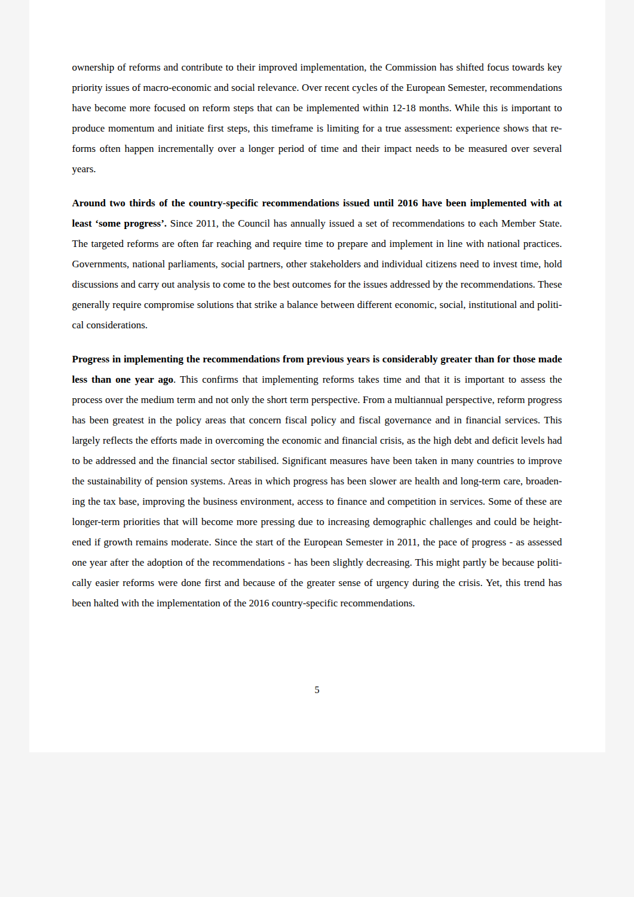ownership of reforms and contribute to their improved implementation, the Commission has shifted focus towards key priority issues of macro-economic and social relevance. Over recent cycles of the European Semester, recommendations have become more focused on reform steps that can be implemented within 12-18 months. While this is important to produce momentum and initiate first steps, this timeframe is limiting for a true assessment: experience shows that reforms often happen incrementally over a longer period of time and their impact needs to be measured over several years.
Around two thirds of the country-specific recommendations issued until 2016 have been implemented with at least ‘some progress’. Since 2011, the Council has annually issued a set of recommendations to each Member State. The targeted reforms are often far reaching and require time to prepare and implement in line with national practices. Governments, national parliaments, social partners, other stakeholders and individual citizens need to invest time, hold discussions and carry out analysis to come to the best outcomes for the issues addressed by the recommendations. These generally require compromise solutions that strike a balance between different economic, social, institutional and political considerations.
Progress in implementing the recommendations from previous years is considerably greater than for those made less than one year ago. This confirms that implementing reforms takes time and that it is important to assess the process over the medium term and not only the short term perspective. From a multiannual perspective, reform progress has been greatest in the policy areas that concern fiscal policy and fiscal governance and in financial services. This largely reflects the efforts made in overcoming the economic and financial crisis, as the high debt and deficit levels had to be addressed and the financial sector stabilised. Significant measures have been taken in many countries to improve the sustainability of pension systems. Areas in which progress has been slower are health and long-term care, broadening the tax base, improving the business environment, access to finance and competition in services. Some of these are longer-term priorities that will become more pressing due to increasing demographic challenges and could be heightened if growth remains moderate. Since the start of the European Semester in 2011, the pace of progress - as assessed one year after the adoption of the recommendations - has been slightly decreasing. This might partly be because politically easier reforms were done first and because of the greater sense of urgency during the crisis. Yet, this trend has been halted with the implementation of the 2016 country-specific recommendations.
5